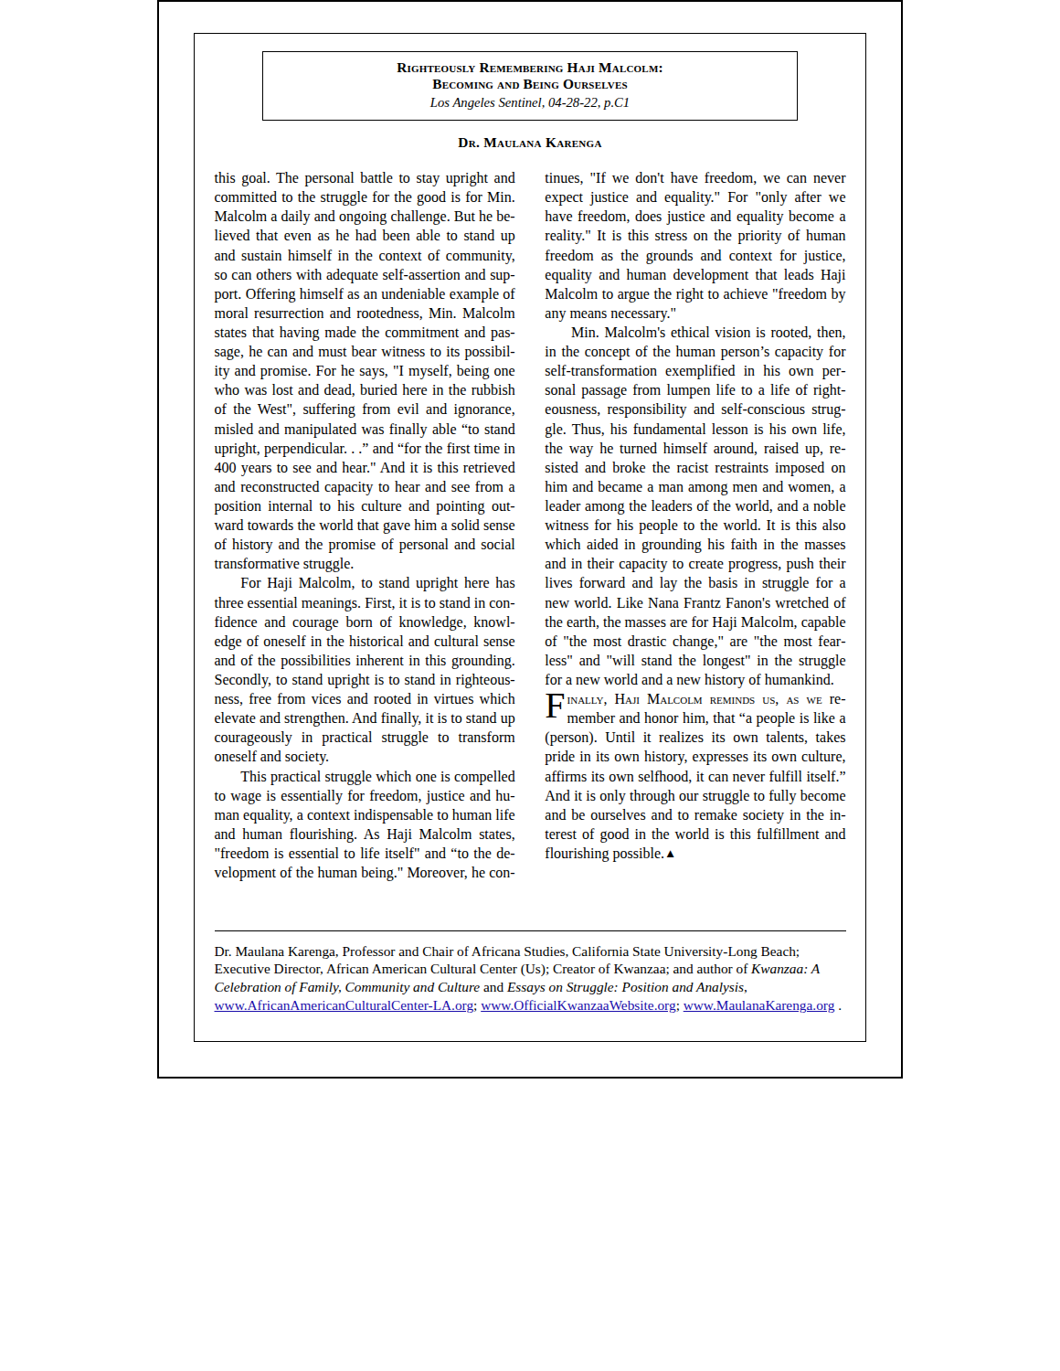Righteously Remembering Haji Malcolm:
Becoming and Being Ourselves
Los Angeles Sentinel, 04-28-22, p.C1
Dr. Maulana Karenga
this goal. The personal battle to stay upright and committed to the struggle for the good is for Min. Malcolm a daily and ongoing challenge. But he believed that even as he had been able to stand up and sustain himself in the context of community, so can others with adequate self-assertion and support. Offering himself as an undeniable example of moral resurrection and rootedness, Min. Malcolm states that having made the commitment and passage, he can and must bear witness to its possibility and promise. For he says, "I myself, being one who was lost and dead, buried here in the rubbish of the West", suffering from evil and ignorance, misled and manipulated was finally able “to stand upright, perpendicular. . .” and “for the first time in 400 years to see and hear." And it is this retrieved and reconstructed capacity to hear and see from a position internal to his culture and pointing outward towards the world that gave him a solid sense of history and the promise of personal and social transformative struggle.
For Haji Malcolm, to stand upright here has three essential meanings. First, it is to stand in confidence and courage born of knowledge, knowledge of oneself in the historical and cultural sense and of the possibilities inherent in this grounding. Secondly, to stand upright is to stand in righteousness, free from vices and rooted in virtues which elevate and strengthen. And finally, it is to stand up courageously in practical struggle to transform oneself and society.
This practical struggle which one is compelled to wage is essentially for freedom, justice and human equality, a context indispensable to human life and human flourishing. As Haji Malcolm states, "freedom is essential to life itself" and “to the development of the human being." Moreover, he continues, "If we don't have freedom, we can never expect justice and equality." For "only after we have freedom, does justice and equality become a reality." It is this stress on the priority of human freedom as the grounds and context for justice, equality and human development that leads Haji Malcolm to argue the right to achieve "freedom by any means necessary."
Min. Malcolm's ethical vision is rooted, then, in the concept of the human person’s capacity for self-transformation exemplified in his own personal passage from lumpen life to a life of righteousness, responsibility and self-conscious struggle. Thus, his fundamental lesson is his own life, the way he turned himself around, raised up, resisted and broke the racist restraints imposed on him and became a man among men and women, a leader among the leaders of the world, and a noble witness for his people to the world. It is this also which aided in grounding his faith in the masses and in their capacity to create progress, push their lives forward and lay the basis in struggle for a new world. Like Nana Frantz Fanon's wretched of the earth, the masses are for Haji Malcolm, capable of "the most drastic change," are "the most fearless" and "will stand the longest" in the struggle for a new world and a new history of humankind.
Finally, Haji Malcolm reminds us, as we remember and honor him, that “a people is like a (person). Until it realizes its own talents, takes pride in its own history, expresses its own culture, affirms its own selfhood, it can never fulfill itself.” And it is only through our struggle to fully become and be ourselves and to remake society in the interest of good in the world is this fulfillment and flourishing possible.▲
Dr. Maulana Karenga, Professor and Chair of Africana Studies, California State University-Long Beach; Executive Director, African American Cultural Center (Us); Creator of Kwanzaa; and author of Kwanzaa: A Celebration of Family, Community and Culture and Essays on Struggle: Position and Analysis, www.AfricanAmericanCulturalCenter-LA.org; www.OfficialKwanzaaWebsite.org; www.MaulanaKarenga.org .